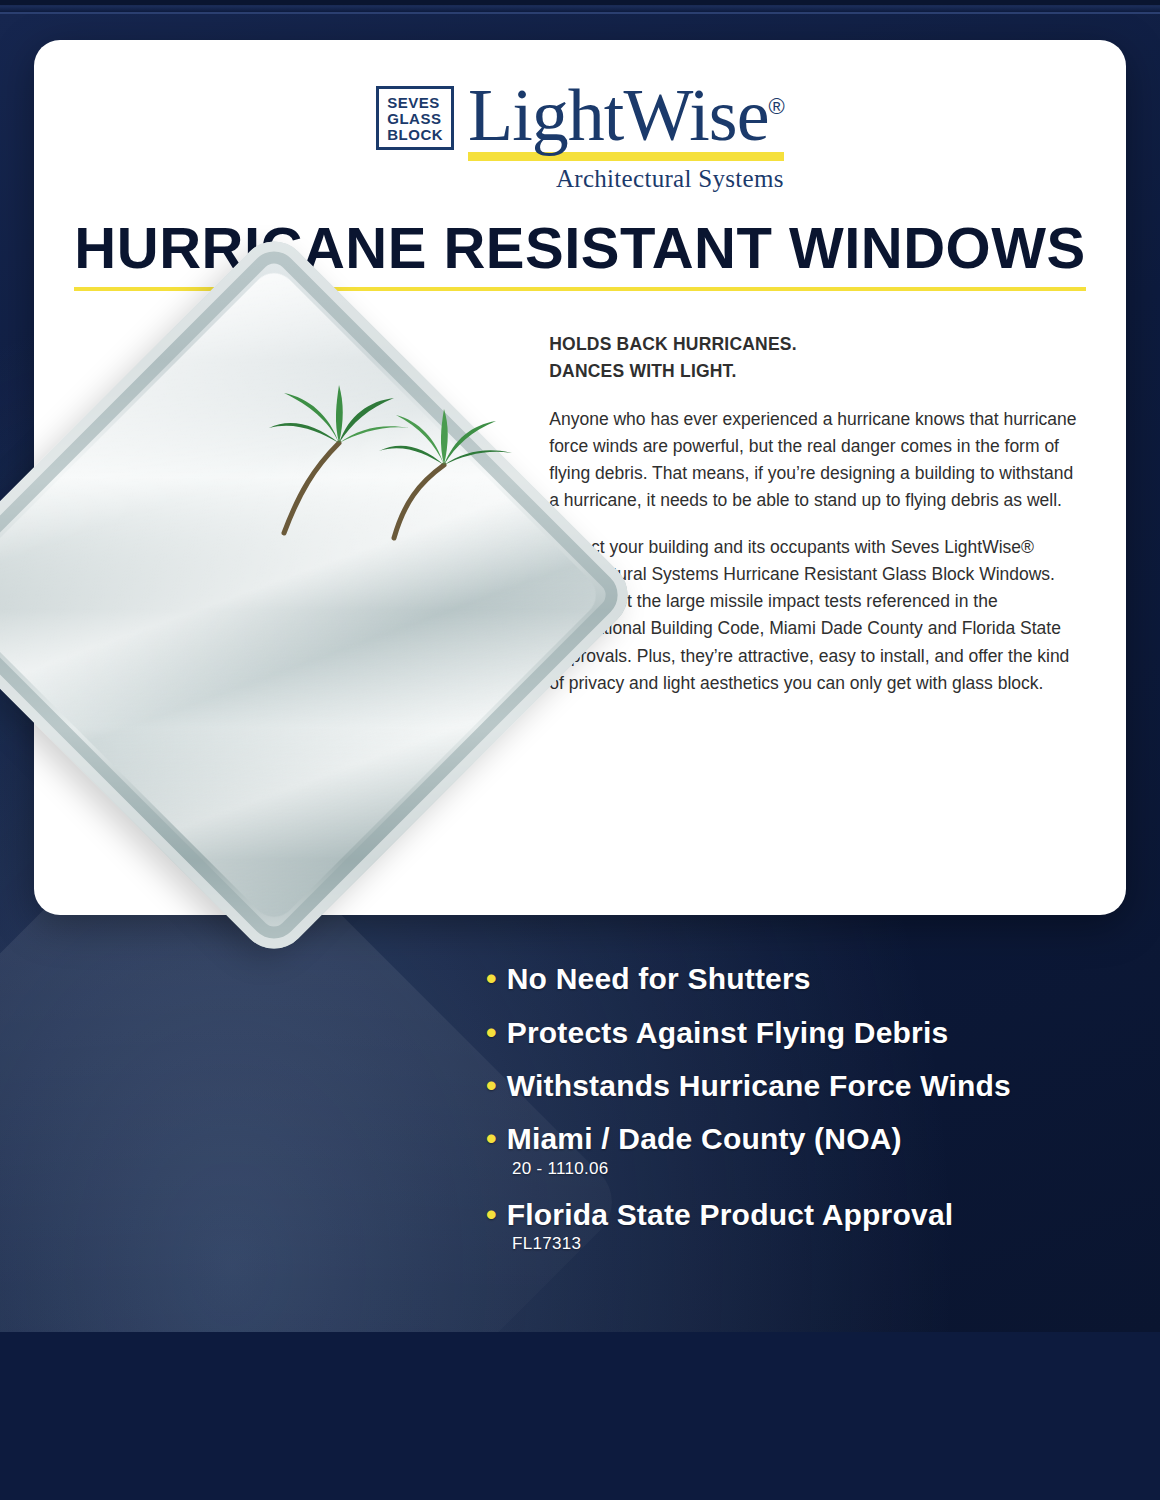SEVES
GLASS
BLOCK
LightWise®
Architectural Systems
HURRICANE RESISTANT WINDOWS
HOLDS BACK HURRICANES.
DANCES WITH LIGHT.
Anyone who has ever experienced a hurricane knows that hurricane force winds are powerful, but the real danger comes in the form of flying debris. That means, if you’re designing a building to withstand a hurricane, it needs to be able to stand up to flying debris as well.
Protect your building and its occupants with Seves LightWise® Architectural Systems Hurricane Resistant Glass Block Windows. They meet the large missile impact tests referenced in the International Building Code, Miami Dade County and Florida State Approvals. Plus, they’re attractive, easy to install, and offer the kind of privacy and light aesthetics you can only get with glass block.
No Need for Shutters
Protects Against Flying Debris
Withstands Hurricane Force Winds
Miami / Dade County (NOA)20 - 1110.06
Florida State Product ApprovalFL17313